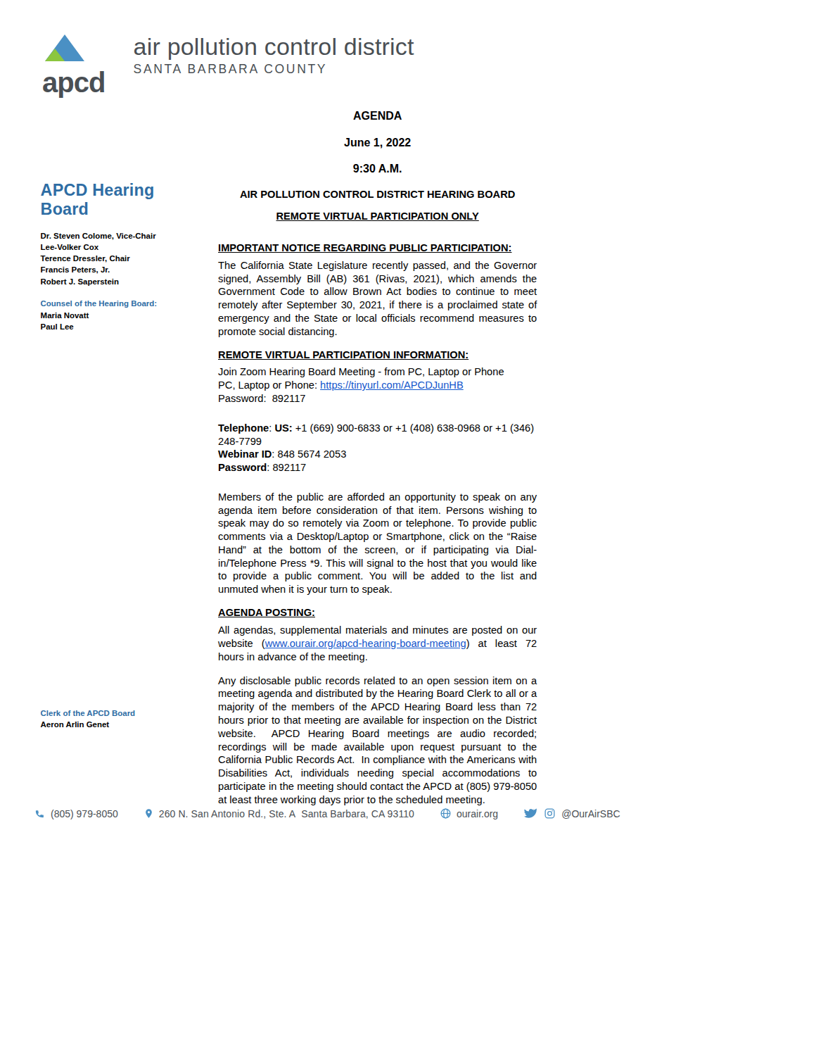apcd
air pollution control district
SANTA BARBARA COUNTY
APCD Hearing Board
Dr. Steven Colome, Vice-Chair
Lee-Volker Cox
Terence Dressler, Chair
Francis Peters, Jr.
Robert J. Saperstein
Counsel of the Hearing Board:
Maria Novatt
Paul Lee
Clerk of the APCD Board
Aeron Arlin Genet
AGENDA
June 1, 2022
9:30 A.M.
AIR POLLUTION CONTROL DISTRICT HEARING BOARD
REMOTE VIRTUAL PARTICIPATION ONLY
IMPORTANT NOTICE REGARDING PUBLIC PARTICIPATION:
The California State Legislature recently passed, and the Governor signed, Assembly Bill (AB) 361 (Rivas, 2021), which amends the Government Code to allow Brown Act bodies to continue to meet remotely after September 30, 2021, if there is a proclaimed state of emergency and the State or local officials recommend measures to promote social distancing.
REMOTE VIRTUAL PARTICIPATION INFORMATION:
Join Zoom Hearing Board Meeting - from PC, Laptop or Phone
PC, Laptop or Phone: https://tinyurl.com/APCDJunHB
Password: 892117
Telephone: US: +1 (669) 900-6833 or +1 (408) 638-0968 or +1 (346) 248-7799
Webinar ID: 848 5674 2053
Password: 892117
Members of the public are afforded an opportunity to speak on any agenda item before consideration of that item. Persons wishing to speak may do so remotely via Zoom or telephone. To provide public comments via a Desktop/Laptop or Smartphone, click on the “Raise Hand” at the bottom of the screen, or if participating via Dial-in/Telephone Press *9. This will signal to the host that you would like to provide a public comment. You will be added to the list and unmuted when it is your turn to speak.
AGENDA POSTING:
All agendas, supplemental materials and minutes are posted on our website (www.ourair.org/apcd-hearing-board-meeting) at least 72 hours in advance of the meeting.
Any disclosable public records related to an open session item on a meeting agenda and distributed by the Hearing Board Clerk to all or a majority of the members of the APCD Hearing Board less than 72 hours prior to that meeting are available for inspection on the District website. APCD Hearing Board meetings are audio recorded; recordings will be made available upon request pursuant to the California Public Records Act. In compliance with the Americans with Disabilities Act, individuals needing special accommodations to participate in the meeting should contact the APCD at (805) 979-8050 at least three working days prior to the scheduled meeting.
(805) 979-8050
260 N. San Antonio Rd., Ste. A Santa Barbara, CA 93110
ourair.org
@OurAirSBC